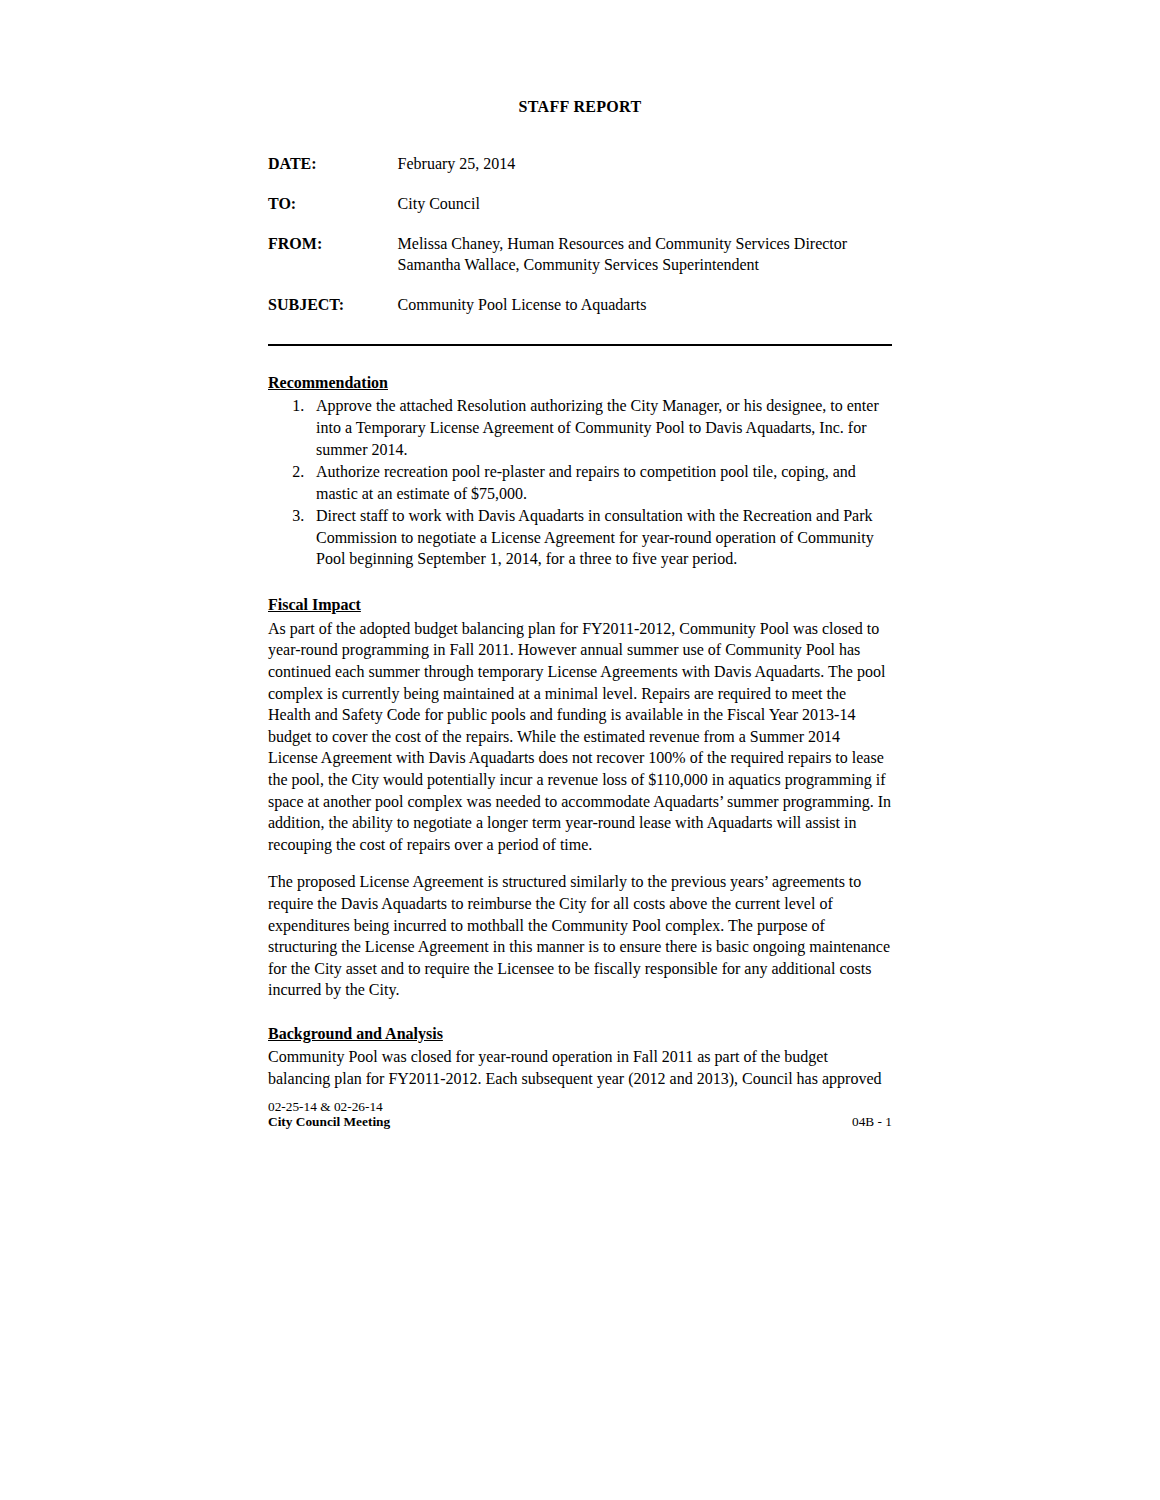STAFF REPORT
| DATE: | February 25, 2014 |
| TO: | City Council |
| FROM: | Melissa Chaney, Human Resources and Community Services Director Samantha Wallace, Community Services Superintendent |
| SUBJECT: | Community Pool License to Aquadarts |
Recommendation
Approve the attached Resolution authorizing the City Manager, or his designee, to enter into a Temporary License Agreement of Community Pool to Davis Aquadarts, Inc. for summer 2014.
Authorize recreation pool re-plaster and repairs to competition pool tile, coping, and mastic at an estimate of $75,000.
Direct staff to work with Davis Aquadarts in consultation with the Recreation and Park Commission to negotiate a License Agreement for year-round operation of Community Pool beginning September 1, 2014, for a three to five year period.
Fiscal Impact
As part of the adopted budget balancing plan for FY2011-2012, Community Pool was closed to year-round programming in Fall 2011. However annual summer use of Community Pool has continued each summer through temporary License Agreements with Davis Aquadarts. The pool complex is currently being maintained at a minimal level. Repairs are required to meet the Health and Safety Code for public pools and funding is available in the Fiscal Year 2013-14 budget to cover the cost of the repairs. While the estimated revenue from a Summer 2014 License Agreement with Davis Aquadarts does not recover 100% of the required repairs to lease the pool, the City would potentially incur a revenue loss of $110,000 in aquatics programming if space at another pool complex was needed to accommodate Aquadarts’ summer programming. In addition, the ability to negotiate a longer term year-round lease with Aquadarts will assist in recouping the cost of repairs over a period of time.
The proposed License Agreement is structured similarly to the previous years’ agreements to require the Davis Aquadarts to reimburse the City for all costs above the current level of expenditures being incurred to mothball the Community Pool complex. The purpose of structuring the License Agreement in this manner is to ensure there is basic ongoing maintenance for the City asset and to require the Licensee to be fiscally responsible for any additional costs incurred by the City.
Background and Analysis
Community Pool was closed for year-round operation in Fall 2011 as part of the budget balancing plan for FY2011-2012. Each subsequent year (2012 and 2013), Council has approved
02-25-14 & 02-26-14
City Council Meeting
04B - 1